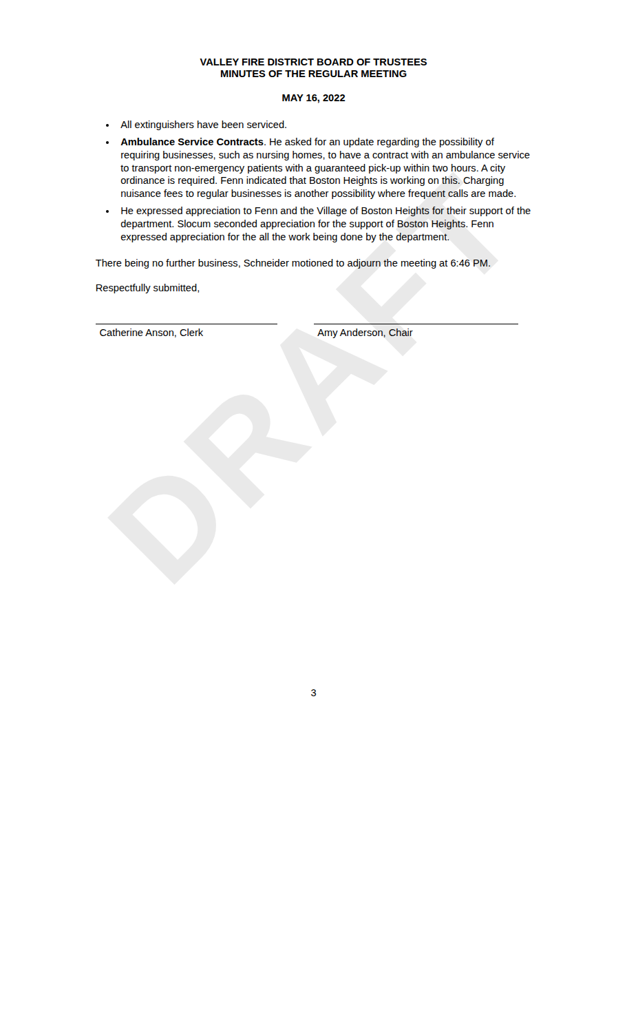DRAFT
VALLEY FIRE DISTRICT BOARD OF TRUSTEES MINUTES OF THE REGULAR MEETING
MAY 16, 2022
All extinguishers have been serviced.
Ambulance Service Contracts. He asked for an update regarding the possibility of requiring businesses, such as nursing homes, to have a contract with an ambulance service to transport non-emergency patients with a guaranteed pick-up within two hours. A city ordinance is required. Fenn indicated that Boston Heights is working on this. Charging nuisance fees to regular businesses is another possibility where frequent calls are made.
He expressed appreciation to Fenn and the Village of Boston Heights for their support of the department. Slocum seconded appreciation for the support of Boston Heights. Fenn expressed appreciation for the all the work being done by the department.
There being no further business, Schneider motioned to adjourn the meeting at 6:46 PM.
Respectfully submitted,
| Catherine Anson, Clerk | Amy Anderson, Chair |
3